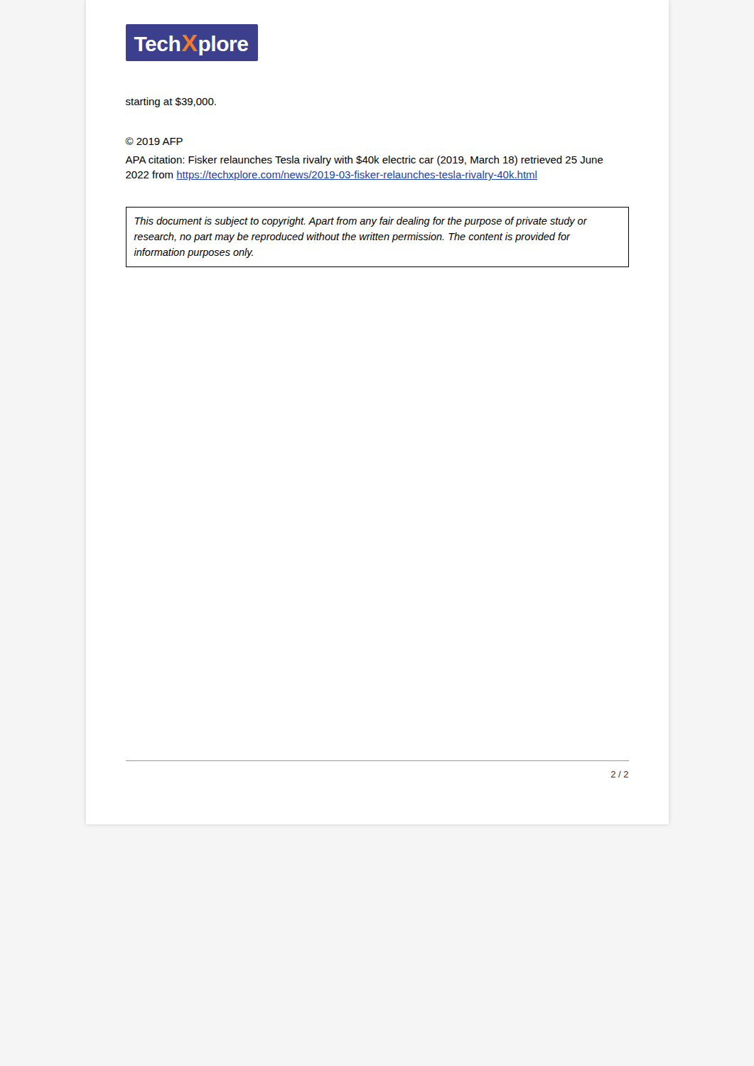TechXplore
starting at $39,000.
© 2019 AFP
APA citation: Fisker relaunches Tesla rivalry with $40k electric car (2019, March 18) retrieved 25 June 2022 from https://techxplore.com/news/2019-03-fisker-relaunches-tesla-rivalry-40k.html
This document is subject to copyright. Apart from any fair dealing for the purpose of private study or research, no part may be reproduced without the written permission. The content is provided for information purposes only.
2 / 2